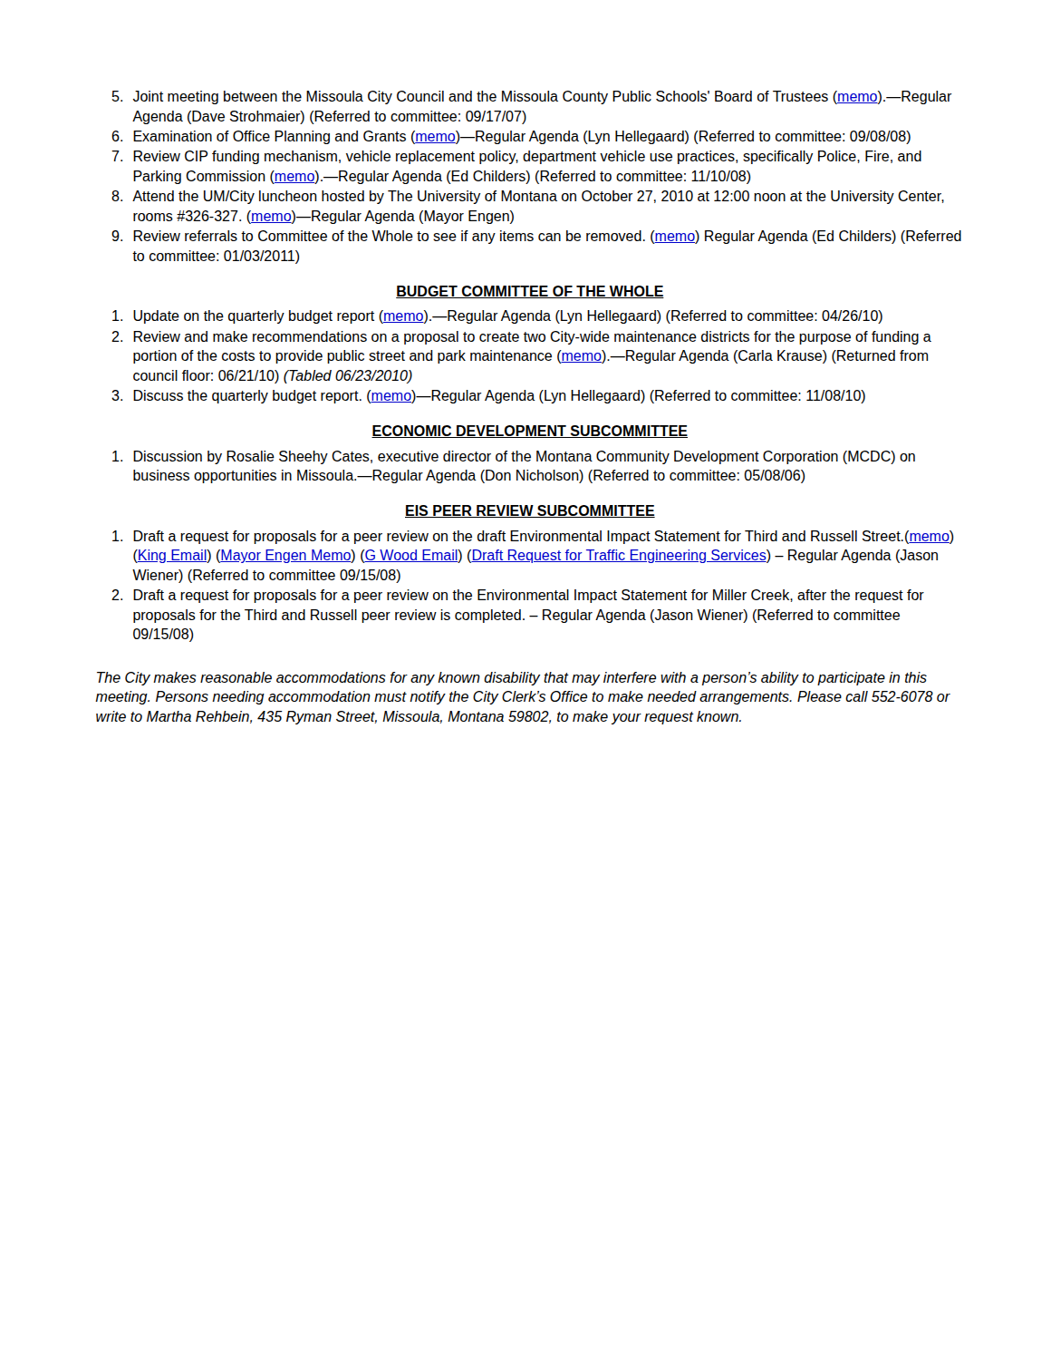Joint meeting between the Missoula City Council and the Missoula County Public Schools' Board of Trustees (memo).—Regular Agenda (Dave Strohmaier) (Referred to committee: 09/17/07)
Examination of Office Planning and Grants (memo)—Regular Agenda (Lyn Hellegaard) (Referred to committee: 09/08/08)
Review CIP funding mechanism, vehicle replacement policy, department vehicle use practices, specifically Police, Fire, and Parking Commission (memo).—Regular Agenda (Ed Childers) (Referred to committee: 11/10/08)
Attend the UM/City luncheon hosted by The University of Montana on October 27, 2010 at 12:00 noon at the University Center, rooms #326-327. (memo)—Regular Agenda (Mayor Engen)
Review referrals to Committee of the Whole to see if any items can be removed. (memo) Regular Agenda (Ed Childers) (Referred to committee: 01/03/2011)
BUDGET COMMITTEE OF THE WHOLE
Update on the quarterly budget report (memo).—Regular Agenda (Lyn Hellegaard) (Referred to committee: 04/26/10)
Review and make recommendations on a proposal to create two City-wide maintenance districts for the purpose of funding a portion of the costs to provide public street and park maintenance (memo).—Regular Agenda (Carla Krause) (Returned from council floor: 06/21/10) (Tabled 06/23/2010)
Discuss the quarterly budget report. (memo)—Regular Agenda (Lyn Hellegaard) (Referred to committee: 11/08/10)
ECONOMIC DEVELOPMENT SUBCOMMITTEE
Discussion by Rosalie Sheehy Cates, executive director of the Montana Community Development Corporation (MCDC) on business opportunities in Missoula.—Regular Agenda (Don Nicholson) (Referred to committee: 05/08/06)
EIS PEER REVIEW SUBCOMMITTEE
Draft a request for proposals for a peer review on the draft Environmental Impact Statement for Third and Russell Street.(memo) (King Email) (Mayor Engen Memo) (G Wood Email) (Draft Request for Traffic Engineering Services) – Regular Agenda (Jason Wiener) (Referred to committee 09/15/08)
Draft a request for proposals for a peer review on the Environmental Impact Statement for Miller Creek, after the request for proposals for the Third and Russell peer review is completed. – Regular Agenda (Jason Wiener) (Referred to committee 09/15/08)
The City makes reasonable accommodations for any known disability that may interfere with a person’s ability to participate in this meeting. Persons needing accommodation must notify the City Clerk’s Office to make needed arrangements. Please call 552-6078 or write to Martha Rehbein, 435 Ryman Street, Missoula, Montana 59802, to make your request known.